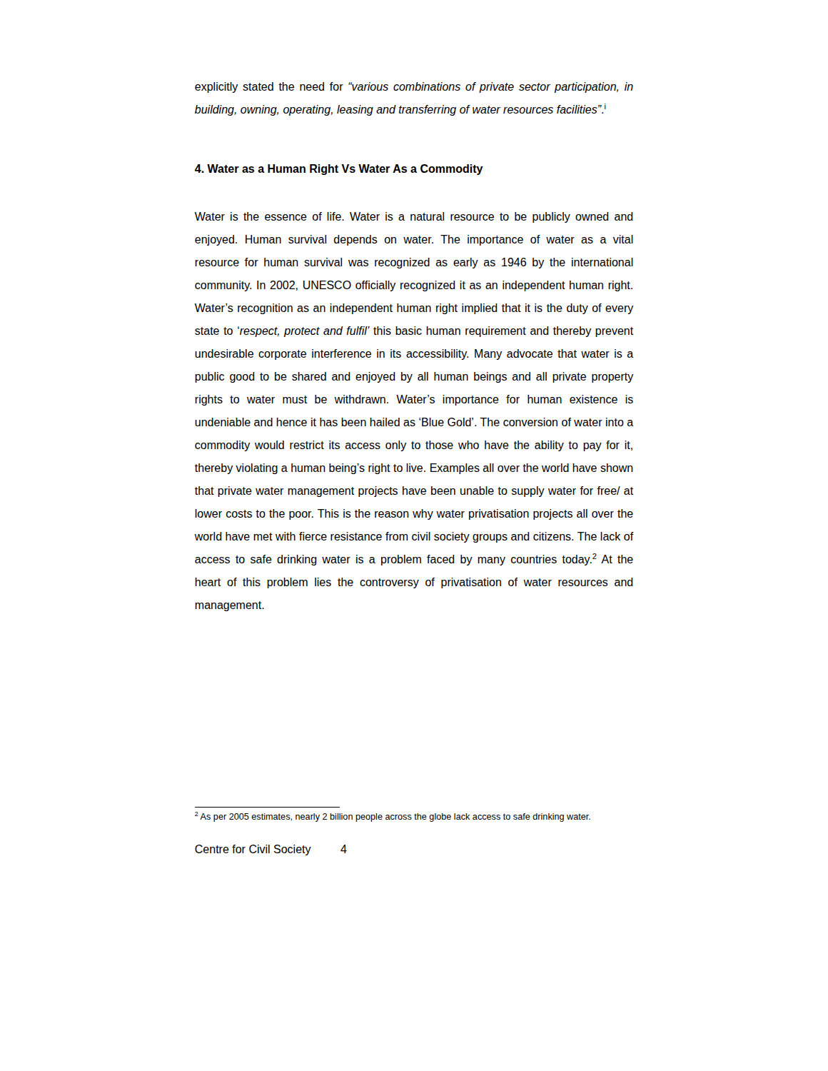explicitly stated the need for “various combinations of private sector participation, in building, owning, operating, leasing and transferring of water resources facilities”.i
4. Water as a Human Right Vs Water As a Commodity
Water is the essence of life. Water is a natural resource to be publicly owned and enjoyed. Human survival depends on water. The importance of water as a vital resource for human survival was recognized as early as 1946 by the international community. In 2002, UNESCO officially recognized it as an independent human right. Water’s recognition as an independent human right implied that it is the duty of every state to ‘respect, protect and fulfil’ this basic human requirement and thereby prevent undesirable corporate interference in its accessibility. Many advocate that water is a public good to be shared and enjoyed by all human beings and all private property rights to water must be withdrawn. Water’s importance for human existence is undeniable and hence it has been hailed as ‘Blue Gold’. The conversion of water into a commodity would restrict its access only to those who have the ability to pay for it, thereby violating a human being’s right to live. Examples all over the world have shown that private water management projects have been unable to supply water for free/ at lower costs to the poor. This is the reason why water privatisation projects all over the world have met with fierce resistance from civil society groups and citizens. The lack of access to safe drinking water is a problem faced by many countries today.2 At the heart of this problem lies the controversy of privatisation of water resources and management.
2 As per 2005 estimates, nearly 2 billion people across the globe lack access to safe drinking water.
Centre for Civil Society 4